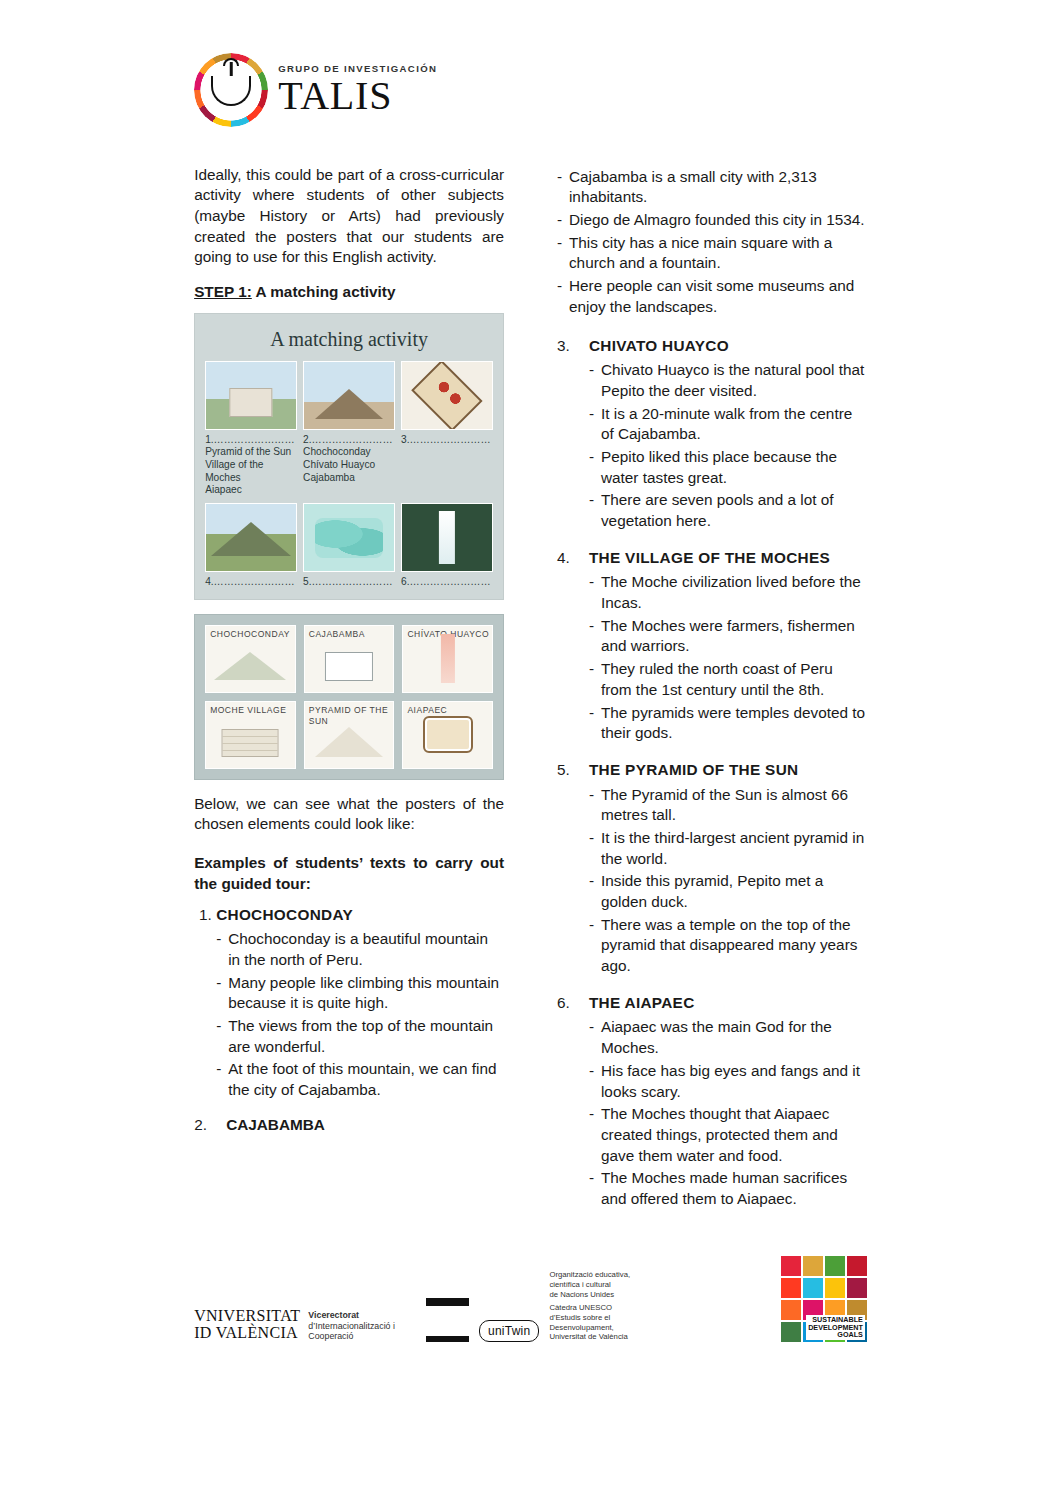GRUPO DE INVESTIGACIÓN
TALIS
Ideally, this could be part of a cross-curricular activity where students of other subjects (maybe History or Arts) had previously created the posters that our students are going to use for this English activity.
STEP 1: A matching activity
A matching activity
1.……………………
Pyramid of the Sun
Village of the Moches
Aiapaec
2.……………………
Chochoconday
Chívato Huayco
Cajabamba
3.……………………
4.……………………
5.……………………
6.……………………
Chochoconday
Cajabamba
Chívato Huayco
Moche Village
Pyramid of the Sun
Aiapaec
Below, we can see what the posters of the chosen elements could look like:
Examples of students’ texts to carry out the guided tour:
CHOCHOCONDAY
Chochoconday is a beautiful mountain in the north of Peru.
Many people like climbing this mountain because it is quite high.
The views from the top of the mountain are wonderful.
At the foot of this mountain, we can find the city of Cajabamba.
2.
CAJABAMBA
Cajabamba is a small city with 2,313 inhabitants.
Diego de Almagro founded this city in 1534.
This city has a nice main square with a church and a fountain.
Here people can visit some museums and enjoy the landscapes.
3.
CHIVATO HUAYCO
Chivato Huayco is the natural pool that Pepito the deer visited.
It is a 20-minute walk from the centre of Cajabamba.
Pepito liked this place because the water tastes great.
There are seven pools and a lot of vegetation here.
4.
THE VILLAGE OF THE MOCHES
The Moche civilization lived before the Incas.
The Moches were farmers, fishermen and warriors.
They ruled the north coast of Peru from the 1st century until the 8th.
The pyramids were temples devoted to their gods.
5.
THE PYRAMID OF THE SUN
The Pyramid of the Sun is almost 66 metres tall.
It is the third-largest ancient pyramid in the world.
Inside this pyramid, Pepito met a golden duck.
There was a temple on the top of the pyramid that disappeared many years ago.
6.
THE AIAPAEC
Aiapaec was the main God for the Moches.
His face has big eyes and fangs and it looks scary.
The Moches thought that Aiapaec created things, protected them and gave them water and food.
The Moches made human sacrifices and offered them to Aiapaec.
VNIVERSITAT ID VALÈNCIA
Vicerectorat
d’Internacionalització i Cooperació
uniTwin
Organització educativa,
científica i cultural
de Nacions Unides Càtedra UNESCO
d’Estudis sobre el Desenvolupament,
Universitat de València
SUSTAINABLE
DEVELOPMENT
GOALS